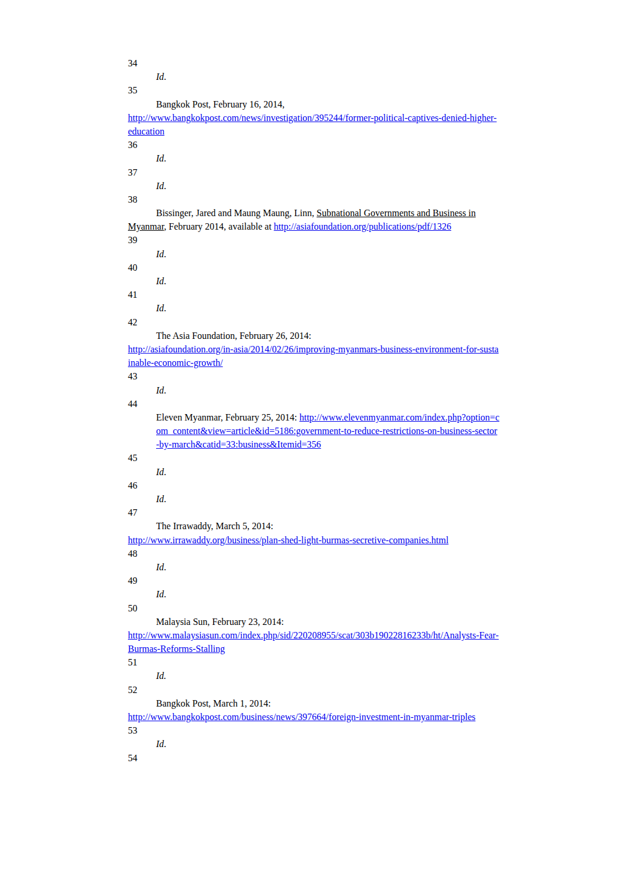34
Id.
35
Bangkok Post, February 16, 2014,
http://www.bangkokpost.com/news/investigation/395244/former-political-captives-denied-higher-education
36
Id.
37
Id.
38
Bissinger, Jared and Maung Maung, Linn, Subnational Governments and Business in Myanmar, February 2014, available at http://asiafoundation.org/publications/pdf/1326
39
Id.
40
Id.
41
Id.
42
The Asia Foundation, February 26, 2014:
http://asiafoundation.org/in-asia/2014/02/26/improving-myanmars-business-environment-for-sustainable-economic-growth/
43
Id.
44
Eleven Myanmar, February 25, 2014: http://www.elevenmyanmar.com/index.php?option=com_content&view=article&id=5186:government-to-reduce-restrictions-on-business-sector-by-march&catid=33:business&Itemid=356
45
Id.
46
Id.
47
The Irrawaddy, March 5, 2014:
http://www.irrawaddy.org/business/plan-shed-light-burmas-secretive-companies.html
48
Id.
49
Id.
50
Malaysia Sun, February 23, 2014:
http://www.malaysiasun.com/index.php/sid/220208955/scat/303b19022816233b/ht/Analysts-Fear-Burmas-Reforms-Stalling
51
Id.
52
Bangkok Post, March 1, 2014:
http://www.bangkokpost.com/business/news/397664/foreign-investment-in-myanmar-triples
53
Id.
54